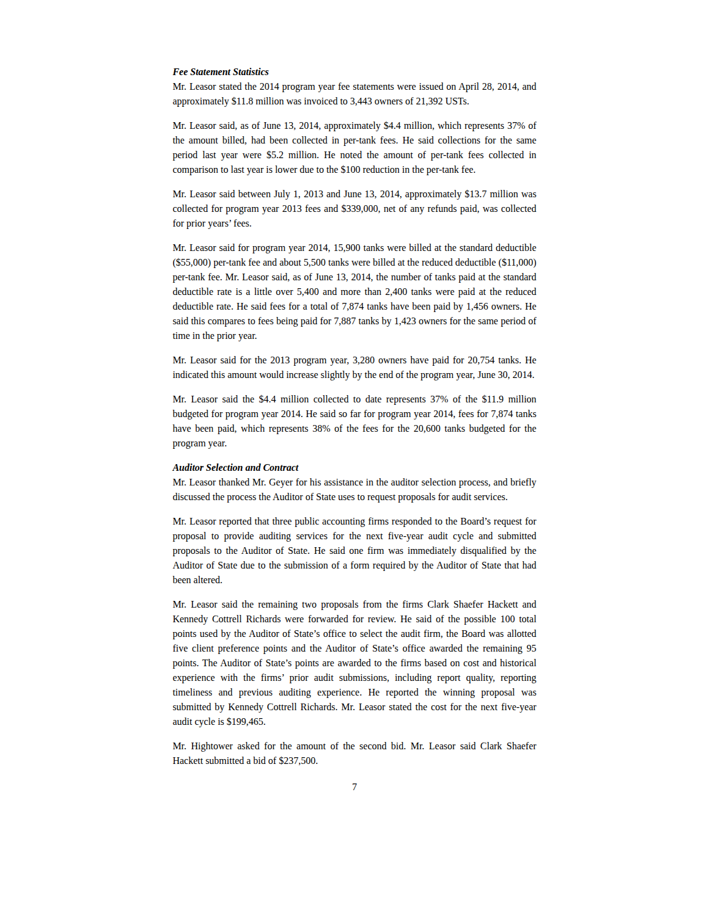Fee Statement Statistics
Mr. Leasor stated the 2014 program year fee statements were issued on April 28, 2014, and approximately $11.8 million was invoiced to 3,443 owners of 21,392 USTs.
Mr. Leasor said, as of June 13, 2014, approximately $4.4 million, which represents 37% of the amount billed, had been collected in per-tank fees. He said collections for the same period last year were $5.2 million. He noted the amount of per-tank fees collected in comparison to last year is lower due to the $100 reduction in the per-tank fee.
Mr. Leasor said between July 1, 2013 and June 13, 2014, approximately $13.7 million was collected for program year 2013 fees and $339,000, net of any refunds paid, was collected for prior years’ fees.
Mr. Leasor said for program year 2014, 15,900 tanks were billed at the standard deductible ($55,000) per-tank fee and about 5,500 tanks were billed at the reduced deductible ($11,000) per-tank fee. Mr. Leasor said, as of June 13, 2014, the number of tanks paid at the standard deductible rate is a little over 5,400 and more than 2,400 tanks were paid at the reduced deductible rate. He said fees for a total of 7,874 tanks have been paid by 1,456 owners. He said this compares to fees being paid for 7,887 tanks by 1,423 owners for the same period of time in the prior year.
Mr. Leasor said for the 2013 program year, 3,280 owners have paid for 20,754 tanks. He indicated this amount would increase slightly by the end of the program year, June 30, 2014.
Mr. Leasor said the $4.4 million collected to date represents 37% of the $11.9 million budgeted for program year 2014. He said so far for program year 2014, fees for 7,874 tanks have been paid, which represents 38% of the fees for the 20,600 tanks budgeted for the program year.
Auditor Selection and Contract
Mr. Leasor thanked Mr. Geyer for his assistance in the auditor selection process, and briefly discussed the process the Auditor of State uses to request proposals for audit services.
Mr. Leasor reported that three public accounting firms responded to the Board’s request for proposal to provide auditing services for the next five-year audit cycle and submitted proposals to the Auditor of State. He said one firm was immediately disqualified by the Auditor of State due to the submission of a form required by the Auditor of State that had been altered.
Mr. Leasor said the remaining two proposals from the firms Clark Shaefer Hackett and Kennedy Cottrell Richards were forwarded for review. He said of the possible 100 total points used by the Auditor of State’s office to select the audit firm, the Board was allotted five client preference points and the Auditor of State’s office awarded the remaining 95 points. The Auditor of State’s points are awarded to the firms based on cost and historical experience with the firms’ prior audit submissions, including report quality, reporting timeliness and previous auditing experience. He reported the winning proposal was submitted by Kennedy Cottrell Richards. Mr. Leasor stated the cost for the next five-year audit cycle is $199,465.
Mr. Hightower asked for the amount of the second bid. Mr. Leasor said Clark Shaefer Hackett submitted a bid of $237,500.
7